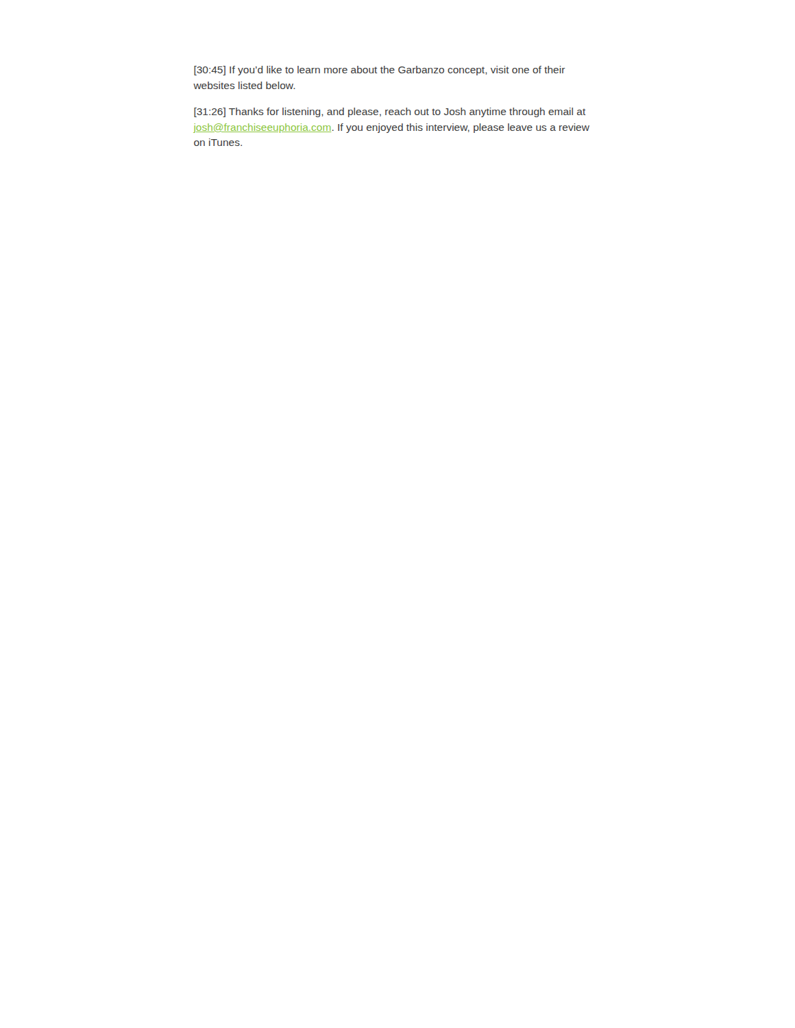[30:45] If you’d like to learn more about the Garbanzo concept, visit one of their websites listed below.
[31:26] Thanks for listening, and please, reach out to Josh anytime through email at josh@franchiseeuphoria.com. If you enjoyed this interview, please leave us a review on iTunes.